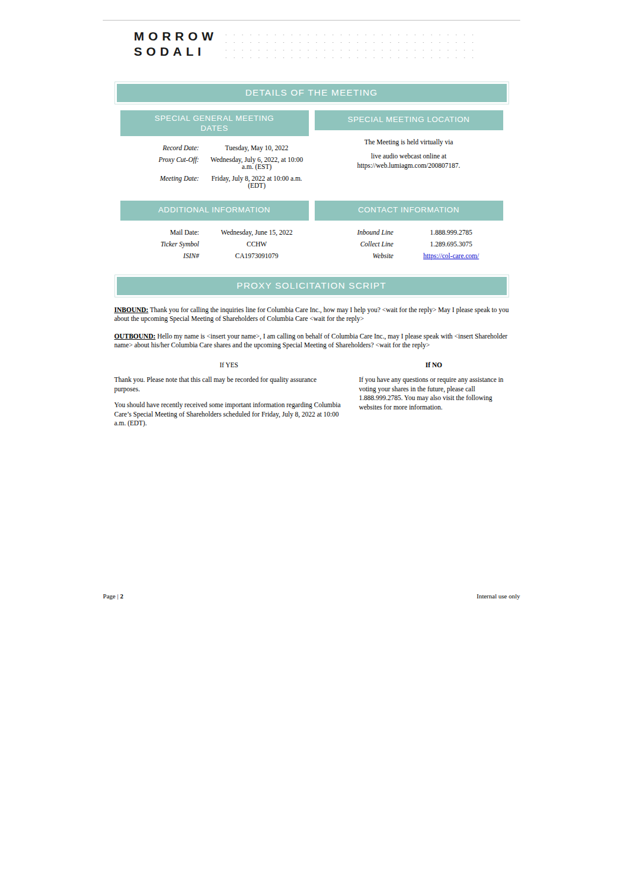MORROW
SODALI
DETAILS OF THE MEETING
SPECIAL GENERAL MEETING
DATES
| Record Date: | Tuesday, May 10, 2022 |
| Proxy Cut-Off: | Wednesday, July 6, 2022, at 10:00 a.m. (EST) |
| Meeting Date: | Friday, July 8, 2022 at 10:00 a.m. (EDT) |
SPECIAL MEETING LOCATION
The Meeting is held virtually via live audio webcast online at
https://web.lumiagm.com/200807187.
ADDITIONAL INFORMATION
| Mail Date: | Wednesday, June 15, 2022 |
| Ticker Symbol | CCHW |
| ISIN# | CA1973091079 |
CONTACT INFORMATION
| Inbound Line | 1.888.999.2785 |
| Collect Line | 1.289.695.3075 |
| Website | https://col-care.com/ |
PROXY SOLICITATION SCRIPT
INBOUND: Thank you for calling the inquiries line for Columbia Care Inc., how may I help you? <wait for the reply> May I please speak to you about the upcoming Special Meeting of Shareholders of Columbia Care <wait for the reply>
OUTBOUND: Hello my name is <insert your name>, I am calling on behalf of Columbia Care Inc., may I please speak with <insert Shareholder name> about his/her Columbia Care shares and the upcoming Special Meeting of Shareholders? <wait for the reply>
If YES
If NO
Thank you. Please note that this call may be recorded for quality assurance purposes.
You should have recently received some important information regarding Columbia Care’s Special Meeting of Shareholders scheduled for Friday, July 8, 2022 at 10:00 a.m. (EDT).
If you have any questions or require any assistance in voting your shares in the future, please call 1.888.999.2785. You may also visit the following websites for more information.
Page | 2
Internal use only